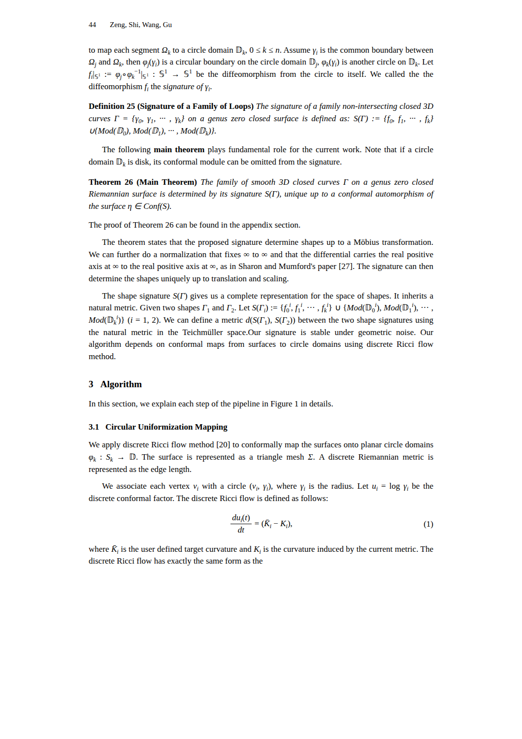44 Zeng, Shi, Wang, Gu
to map each segment Ωk to a circle domain 𝔻k, 0 ≤ k ≤ n. Assume γi is the common boundary between Ωj and Ωk, then φj(γi) is a circular boundary on the circle domain 𝔻j, φk(γi) is another circle on 𝔻k. Let fi|𝕊1 := φj∘φk−1|𝕊1 : 𝕊1 → 𝕊1 be the diffeomorphism from the circle to itself. We called the the diffeomorphism fi the signature of γi.
Definition 25 (Signature of a Family of Loops) The signature of a family non-intersecting closed 3D curves Γ = {γ0, γ1, ··· , γk} on a genus zero closed surface is defined as: S(Γ) := {f0, f1, ··· , fk}∪{Mod(𝔻0), Mod(𝔻1), ··· , Mod(𝔻k)}.
The following main theorem plays fundamental role for the current work. Note that if a circle domain 𝔻k is disk, its conformal module can be omitted from the signature.
Theorem 26 (Main Theorem) The family of smooth 3D closed curves Γ on a genus zero closed Riemannian surface is determined by its signature S(Γ), unique up to a conformal automorphism of the surface η ∈ Conf(S).
The proof of Theorem 26 can be found in the appendix section.
The theorem states that the proposed signature determine shapes up to a Möbius transformation. We can further do a normalization that fixes ∞ to ∞ and that the differential carries the real positive axis at ∞ to the real positive axis at ∞, as in Sharon and Mumford's paper [27]. The signature can then determine the shapes uniquely up to translation and scaling.
The shape signature S(Γ) gives us a complete representation for the space of shapes. It inherits a natural metric. Given two shapes Γ1 and Γ2. Let S(Γi) := {f0i, f1i, ··· , fki} ∪ {Mod(𝔻0i), Mod(𝔻1i), ··· , Mod(𝔻ki)} (i = 1, 2). We can define a metric d(S(Γ1), S(Γ2)) between the two shape signatures using the natural metric in the Teichmüller space.Our signature is stable under geometric noise. Our algorithm depends on conformal maps from surfaces to circle domains using discrete Ricci flow method.
3 Algorithm
In this section, we explain each step of the pipeline in Figure 1 in details.
3.1 Circular Uniformization Mapping
We apply discrete Ricci flow method [20] to conformally map the surfaces onto planar circle domains φk : Sk → 𝔻. The surface is represented as a triangle mesh Σ. A discrete Riemannian metric is represented as the edge length.
We associate each vertex vi with a circle (vi, γi), where γi is the radius. Let ui = log γi be the discrete conformal factor. The discrete Ricci flow is defined as follows:
dui(t) dt = (K̄i − Ki), (1)
where K̄i is the user defined target curvature and Ki is the curvature induced by the current metric. The discrete Ricci flow has exactly the same form as the